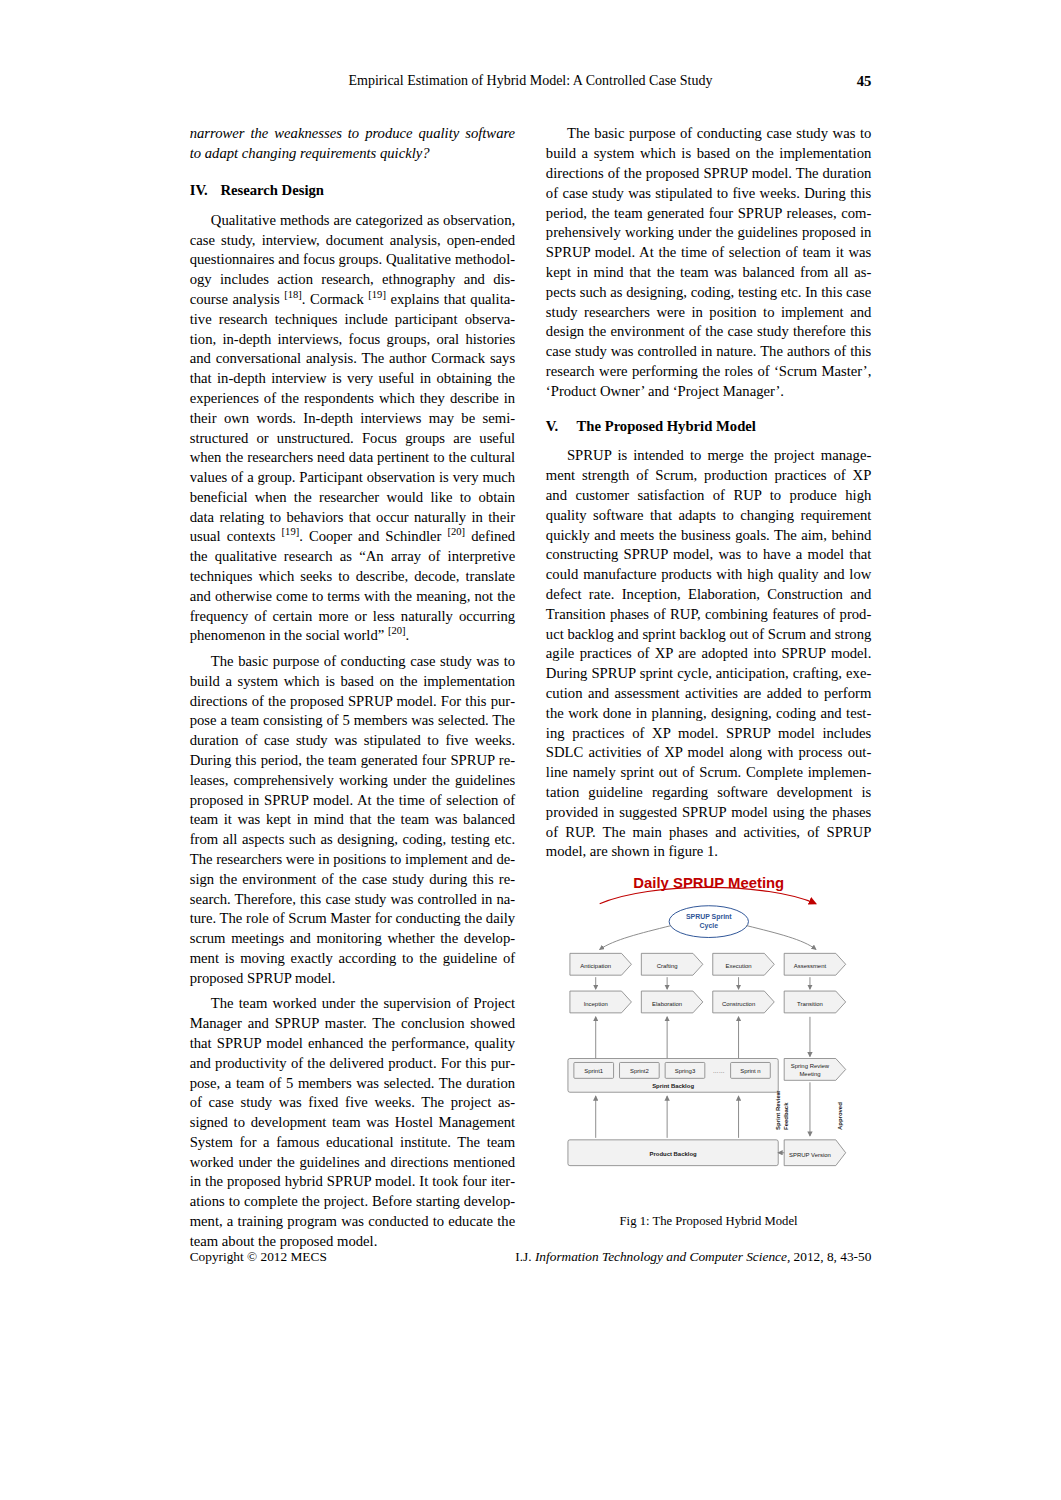Empirical Estimation of Hybrid Model: A Controlled Case Study 45
narrower the weaknesses to produce quality software to adapt changing requirements quickly?
IV. Research Design
Qualitative methods are categorized as observation, case study, interview, document analysis, open-ended questionnaires and focus groups. Qualitative methodology includes action research, ethnography and discourse analysis [18]. Cormack [19] explains that qualitative research techniques include participant observation, in-depth interviews, focus groups, oral histories and conversational analysis. The author Cormack says that in-depth interview is very useful in obtaining the experiences of the respondents which they describe in their own words. In-depth interviews may be semi-structured or unstructured. Focus groups are useful when the researchers need data pertinent to the cultural values of a group. Participant observation is very much beneficial when the researcher would like to obtain data relating to behaviors that occur naturally in their usual contexts [19]. Cooper and Schindler [20] defined the qualitative research as “An array of interpretive techniques which seeks to describe, decode, translate and otherwise come to terms with the meaning, not the frequency of certain more or less naturally occurring phenomenon in the social world” [20].
The basic purpose of conducting case study was to build a system which is based on the implementation directions of the proposed SPRUP model. For this purpose a team consisting of 5 members was selected. The duration of case study was stipulated to five weeks. During this period, the team generated four SPRUP releases, comprehensively working under the guidelines proposed in SPRUP model. At the time of selection of team it was kept in mind that the team was balanced from all aspects such as designing, coding, testing etc. The researchers were in positions to implement and design the environment of the case study during this research. Therefore, this case study was controlled in nature. The role of Scrum Master for conducting the daily scrum meetings and monitoring whether the development is moving exactly according to the guideline of proposed SPRUP model.
The team worked under the supervision of Project Manager and SPRUP master. The conclusion showed that SPRUP model enhanced the performance, quality and productivity of the delivered product. For this purpose, a team of 5 members was selected. The duration of case study was fixed five weeks. The project assigned to development team was Hostel Management System for a famous educational institute. The team worked under the guidelines and directions mentioned in the proposed hybrid SPRUP model. It took four iterations to complete the project. Before starting development, a training program was conducted to educate the team about the proposed model.
The basic purpose of conducting case study was to build a system which is based on the implementation directions of the proposed SPRUP model. The duration of case study was stipulated to five weeks. During this period, the team generated four SPRUP releases, comprehensively working under the guidelines proposed in SPRUP model. At the time of selection of team it was kept in mind that the team was balanced from all aspects such as designing, coding, testing etc. In this case study researchers were in position to implement and design the environment of the case study therefore this case study was controlled in nature. The authors of this research were performing the roles of ‘Scrum Master’, ‘Product Owner’ and ‘Project Manager’.
V. The Proposed Hybrid Model
SPRUP is intended to merge the project management strength of Scrum, production practices of XP and customer satisfaction of RUP to produce high quality software that adapts to changing requirement quickly and meets the business goals. The aim, behind constructing SPRUP model, was to have a model that could manufacture products with high quality and low defect rate. Inception, Elaboration, Construction and Transition phases of RUP, combining features of product backlog and sprint backlog out of Scrum and strong agile practices of XP are adopted into SPRUP model. During SPRUP sprint cycle, anticipation, crafting, execution and assessment activities are added to perform the work done in planning, designing, coding and testing practices of XP model. SPRUP model includes SDLC activities of XP model along with process outline namely sprint out of Scrum. Complete implementation guideline regarding software development is provided in suggested SPRUP model using the phases of RUP. The main phases and activities, of SPRUP model, are shown in figure 1.
Daily SPRUP Meeting SPRUP Sprint Cycle Anticipation Crafting Execution Assessment Inception Elaboration Construction Transition Sprint1 Sprint2 Spring3 …… Sprint n Sprint Backlog Spring Review Meeting Product Backlog SPRUP Version Sprint Review Feedback Approved
Fig 1: The Proposed Hybrid Model
Copyright © 2012 MECS
I.J. Information Technology and Computer Science, 2012, 8, 43-50